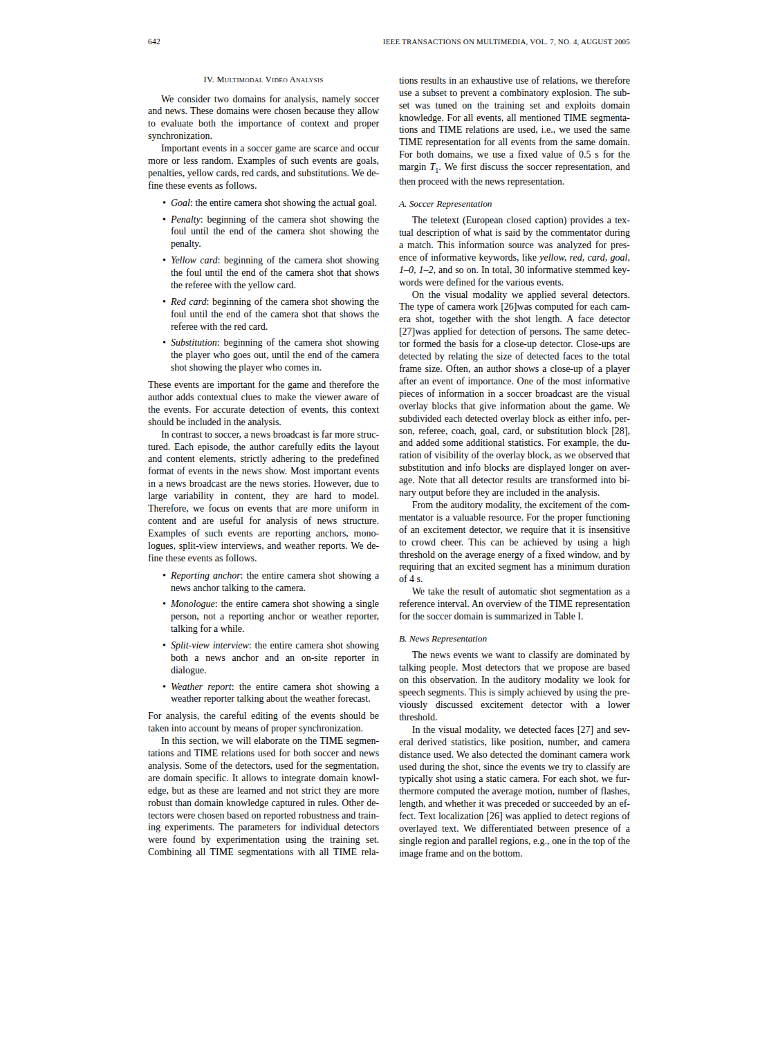642 IEEE Transactions on Multimedia, Vol. 7, No. 4, August 2005
IV. Multimodal Video Analysis
We consider two domains for analysis, namely soccer and news. These domains were chosen because they allow to evaluate both the importance of context and proper synchronization.
Important events in a soccer game are scarce and occur more or less random. Examples of such events are goals, penalties, yellow cards, red cards, and substitutions. We define these events as follows.
Goal: the entire camera shot showing the actual goal.
Penalty: beginning of the camera shot showing the foul until the end of the camera shot showing the penalty.
Yellow card: beginning of the camera shot showing the foul until the end of the camera shot that shows the referee with the yellow card.
Red card: beginning of the camera shot showing the foul until the end of the camera shot that shows the referee with the red card.
Substitution: beginning of the camera shot showing the player who goes out, until the end of the camera shot showing the player who comes in.
These events are important for the game and therefore the author adds contextual clues to make the viewer aware of the events. For accurate detection of events, this context should be included in the analysis.
In contrast to soccer, a news broadcast is far more structured. Each episode, the author carefully edits the layout and content elements, strictly adhering to the predefined format of events in the news show. Most important events in a news broadcast are the news stories. However, due to large variability in content, they are hard to model. Therefore, we focus on events that are more uniform in content and are useful for analysis of news structure. Examples of such events are reporting anchors, monologues, split-view interviews, and weather reports. We define these events as follows.
Reporting anchor: the entire camera shot showing a news anchor talking to the camera.
Monologue: the entire camera shot showing a single person, not a reporting anchor or weather reporter, talking for a while.
Split-view interview: the entire camera shot showing both a news anchor and an on-site reporter in dialogue.
Weather report: the entire camera shot showing a weather reporter talking about the weather forecast.
For analysis, the careful editing of the events should be taken into account by means of proper synchronization.
In this section, we will elaborate on the TIME segmentations and TIME relations used for both soccer and news analysis. Some of the detectors, used for the segmentation, are domain specific. It allows to integrate domain knowledge, but as these are learned and not strict they are more robust than domain knowledge captured in rules. Other detectors were chosen based on reported robustness and training experiments. The parameters for individual detectors were found by experimentation using the training set. Combining all TIME segmentations with all TIME relations results in an exhaustive use of relations, we therefore use a subset to prevent a combinatory explosion. The subset was tuned on the training set and exploits domain knowledge. For all events, all mentioned TIME segmentations and TIME relations are used, i.e., we used the same TIME representation for all events from the same domain. For both domains, we use a fixed value of 0.5 s for the margin T 1. We first discuss the soccer representation, and then proceed with the news representation.
A. Soccer Representation
The teletext (European closed caption) provides a textual description of what is said by the commentator during a match. This information source was analyzed for presence of informative keywords, like yellow, red, card, goal, 1–0, 1–2, and so on. In total, 30 informative stemmed keywords were defined for the various events.
On the visual modality we applied several detectors. The type of camera work [26]was computed for each camera shot, together with the shot length. A face detector [27]was applied for detection of persons. The same detector formed the basis for a close-up detector. Close-ups are detected by relating the size of detected faces to the total frame size. Often, an author shows a close-up of a player after an event of importance. One of the most informative pieces of information in a soccer broadcast are the visual overlay blocks that give information about the game. We subdivided each detected overlay block as either info, person, referee, coach, goal, card, or substitution block [28], and added some additional statistics. For example, the duration of visibility of the overlay block, as we observed that substitution and info blocks are displayed longer on average. Note that all detector results are transformed into binary output before they are included in the analysis.
From the auditory modality, the excitement of the commentator is a valuable resource. For the proper functioning of an excitement detector, we require that it is insensitive to crowd cheer. This can be achieved by using a high threshold on the average energy of a fixed window, and by requiring that an excited segment has a minimum duration of 4 s.
We take the result of automatic shot segmentation as a reference interval. An overview of the TIME representation for the soccer domain is summarized in Table I.
B. News Representation
The news events we want to classify are dominated by talking people. Most detectors that we propose are based on this observation. In the auditory modality we look for speech segments. This is simply achieved by using the previously discussed excitement detector with a lower threshold.
In the visual modality, we detected faces [27] and several derived statistics, like position, number, and camera distance used. We also detected the dominant camera work used during the shot, since the events we try to classify are typically shot using a static camera. For each shot, we furthermore computed the average motion, number of flashes, length, and whether it was preceded or succeeded by an effect. Text localization [26] was applied to detect regions of overlayed text. We differentiated between presence of a single region and parallel regions, e.g., one in the top of the image frame and on the bottom.